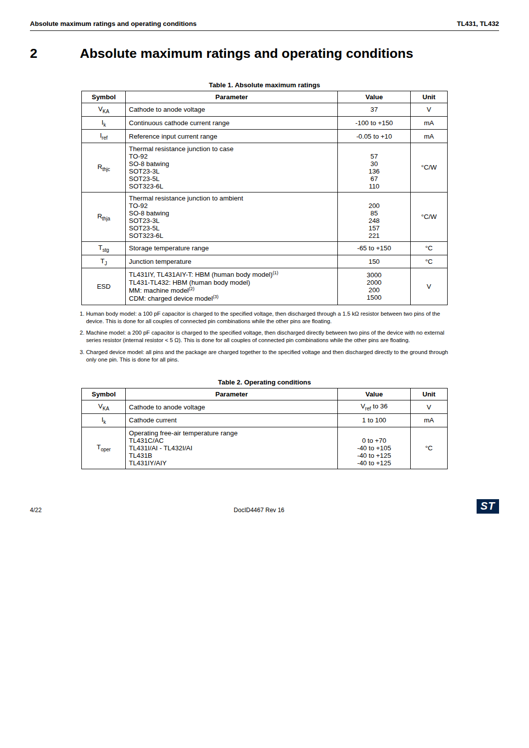Absolute maximum ratings and operating conditions TL431, TL432
2 Absolute maximum ratings and operating conditions
Table 1. Absolute maximum ratings
| Symbol | Parameter | Value | Unit |
| --- | --- | --- | --- |
| V KA | Cathode to anode voltage | 37 | V |
| I k | Continuous cathode current range | -100 to +150 | mA |
| I ref | Reference input current range | -0.05 to +10 | mA |
| R thjc | Thermal resistance junction to case TO-92 SO-8 batwing SOT23-3L SOT23-5L SOT323-6L | 57 30 136 67 110 | °C/W |
| R thja | Thermal resistance junction to ambient TO-92 SO-8 batwing SOT23-3L SOT23-5L SOT323-6L | 200 85 248 157 221 | °C/W |
| T stg | Storage temperature range | -65 to +150 | °C |
| T J | Junction temperature | 150 | °C |
| ESD | TL431IY, TL431AIY-T: HBM (human body model) (1) TL431-TL432: HBM (human body model) MM: machine model (2) CDM: charged device model (3) | 3000 2000 200 1500 | V |
Human body model: a 100 pF capacitor is charged to the specified voltage, then discharged through a 1.5 kΩ resistor between two pins of the device. This is done for all couples of connected pin combinations while the other pins are floating.
Machine model: a 200 pF capacitor is charged to the specified voltage, then discharged directly between two pins of the device with no external series resistor (internal resistor < 5 Ω). This is done for all couples of connected pin combinations while the other pins are floating.
Charged device model: all pins and the package are charged together to the specified voltage and then discharged directly to the ground through only one pin. This is done for all pins.
Table 2. Operating conditions
| Symbol | Parameter | Value | Unit |
| --- | --- | --- | --- |
| V KA | Cathode to anode voltage | V ref to 36 | V |
| I k | Cathode current | 1 to 100 | mA |
| T oper | Operating free-air temperature range TL431C/AC TL431I/AI - TL432I/AI TL431B TL431IY/AIY | 0 to +70 -40 to +105 -40 to +125 -40 to +125 | °C |
4/22 DocID4467 Rev 16 ST